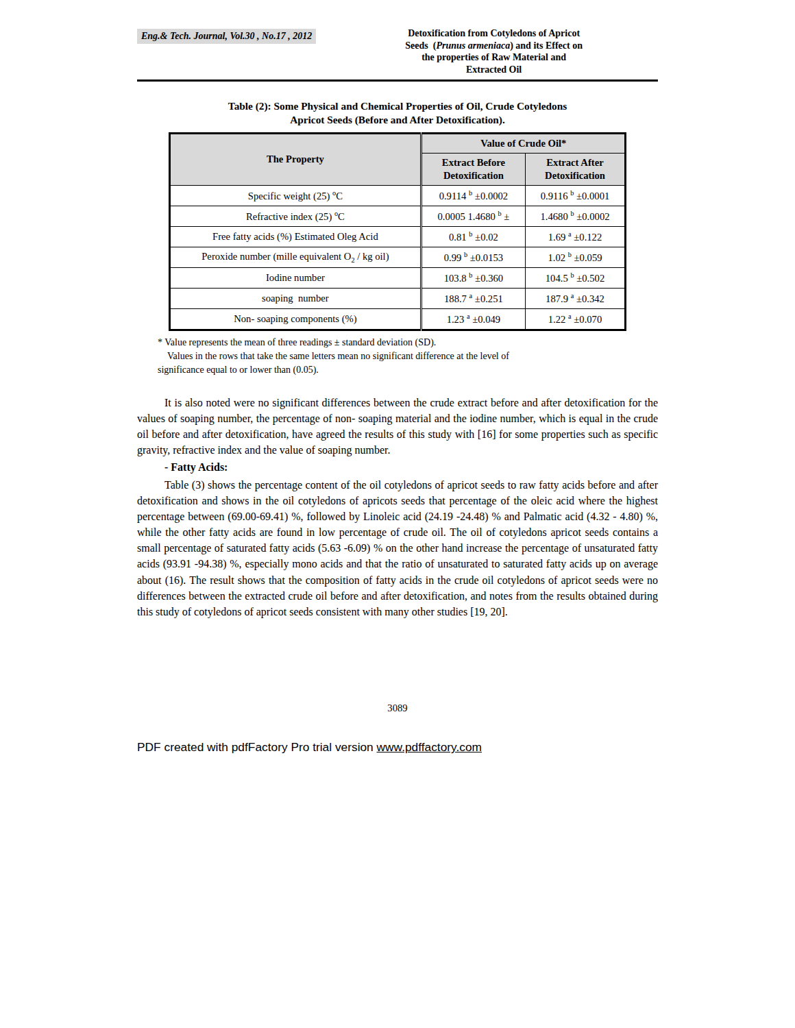Eng.& Tech. Journal, Vol.30 , No.17 , 2012
Detoxification from Cotyledons of Apricot
Seeds (Prunus armeniaca) and its Effect on
the properties of Raw Material and
Extracted Oil
Table (2): Some Physical and Chemical Properties of Oil, Crude Cotyledons
Apricot Seeds (Before and After Detoxification).
| The Property | Value of Crude Oil* |
| --- | --- |
| Extract Before Detoxification | Extract After Detoxification |
| Specific weight (25) o C | 0.9114 b ±0.0002 | 0.9116 b ±0.0001 |
| Refractive index (25) o C | 0.0005 1.4680 b ± | 1.4680 b ±0.0002 |
| Free fatty acids (%) Estimated Oleg Acid | 0.81 b ±0.02 | 1.69 a ±0.122 |
| Peroxide number (mille equivalent O 2 / kg oil) | 0.99 b ±0.0153 | 1.02 b ±0.059 |
| Iodine number | 103.8 b ±0.360 | 104.5 b ±0.502 |
| soaping number | 188.7 a ±0.251 | 187.9 a ±0.342 |
| Non- soaping components (%) | 1.23 a ±0.049 | 1.22 a ±0.070 |
* Value represents the mean of three readings ± standard deviation (SD).
Values in the rows that take the same letters mean no significant difference at the level of
significance equal to or lower than (0.05).
It is also noted were no significant differences between the crude extract before and after detoxification for the values of soaping number, the percentage of non- soaping material and the iodine number, which is equal in the crude oil before and after detoxification, have agreed the results of this study with [16] for some properties such as specific gravity, refractive index and the value of soaping number.
- Fatty Acids:
Table (3) shows the percentage content of the oil cotyledons of apricot seeds to raw fatty acids before and after detoxification and shows in the oil cotyledons of apricots seeds that percentage of the oleic acid where the highest percentage between (69.00-69.41) %, followed by Linoleic acid (24.19 -24.48) % and Palmatic acid (4.32 - 4.80) %, while the other fatty acids are found in low percentage of crude oil. The oil of cotyledons apricot seeds contains a small percentage of saturated fatty acids (5.63 -6.09) % on the other hand increase the percentage of unsaturated fatty acids (93.91 -94.38) %, especially mono acids and that the ratio of unsaturated to saturated fatty acids up on average about (16). The result shows that the composition of fatty acids in the crude oil cotyledons of apricot seeds were no differences between the extracted crude oil before and after detoxification, and notes from the results obtained during this study of cotyledons of apricot seeds consistent with many other studies [19, 20].
3089
PDF created with pdfFactory Pro trial version www.pdffactory.com